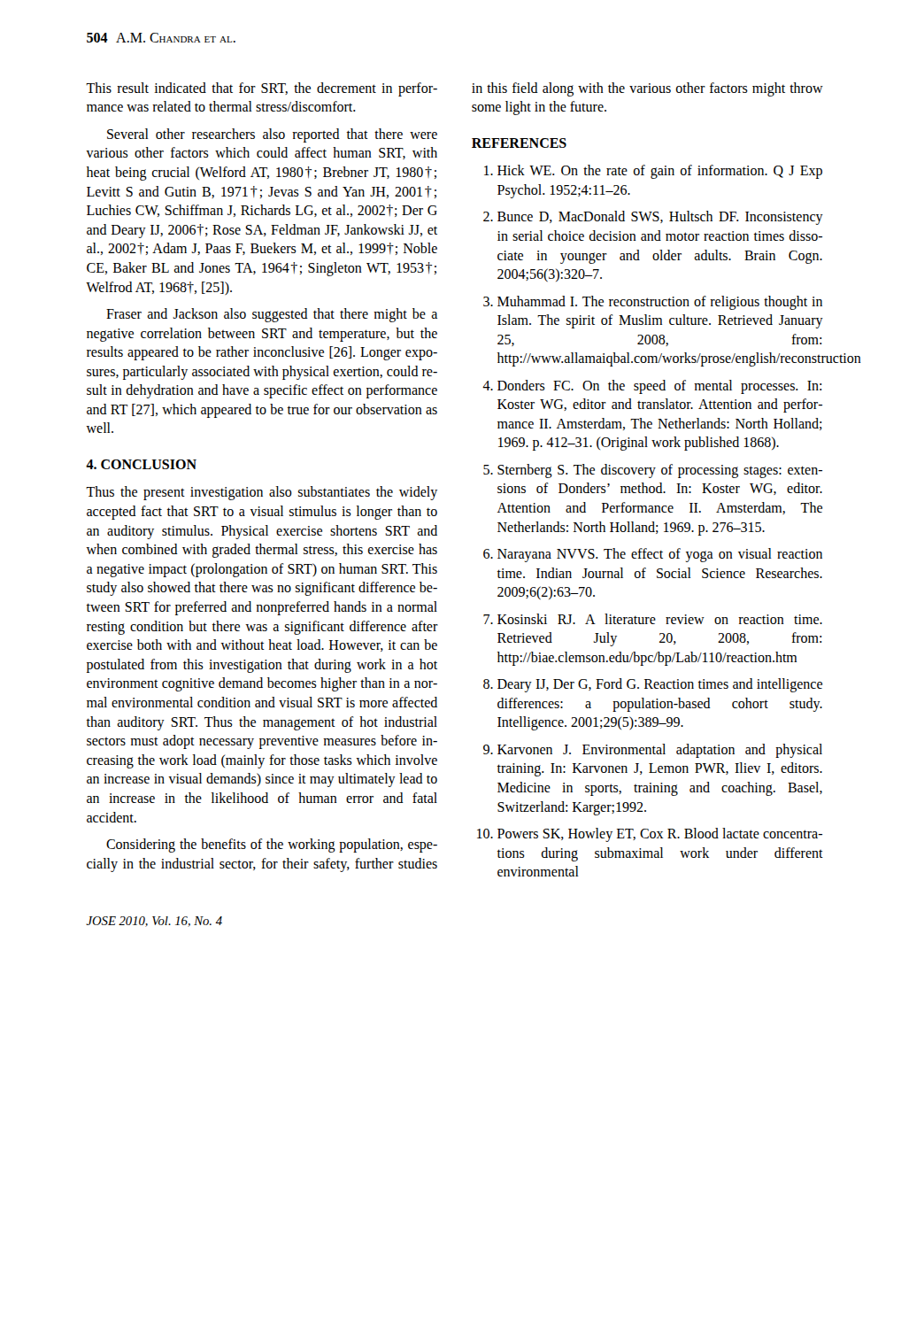504 A.M. Chandra et al.
This result indicated that for SRT, the decrement in performance was related to thermal stress/discomfort.
Several other researchers also reported that there were various other factors which could affect human SRT, with heat being crucial (Welford AT, 1980†; Brebner JT, 1980†; Levitt S and Gutin B, 1971†; Jevas S and Yan JH, 2001†; Luchies CW, Schiffman J, Richards LG, et al., 2002†; Der G and Deary IJ, 2006†; Rose SA, Feldman JF, Jankowski JJ, et al., 2002†; Adam J, Paas F, Buekers M, et al., 1999†; Noble CE, Baker BL and Jones TA, 1964†; Singleton WT, 1953†; Welfrod AT, 1968†, [25]).
Fraser and Jackson also suggested that there might be a negative correlation between SRT and temperature, but the results appeared to be rather inconclusive [26]. Longer exposures, particularly associated with physical exertion, could result in dehydration and have a specific effect on performance and RT [27], which appeared to be true for our observation as well.
4. CONCLUSION
Thus the present investigation also substantiates the widely accepted fact that SRT to a visual stimulus is longer than to an auditory stimulus. Physical exercise shortens SRT and when combined with graded thermal stress, this exercise has a negative impact (prolongation of SRT) on human SRT. This study also showed that there was no significant difference between SRT for preferred and nonpreferred hands in a normal resting condition but there was a significant difference after exercise both with and without heat load. However, it can be postulated from this investigation that during work in a hot environment cognitive demand becomes higher than in a normal environmental condition and visual SRT is more affected than auditory SRT. Thus the management of hot industrial sectors must adopt necessary preventive measures before increasing the work load (mainly for those tasks which involve an increase in visual demands) since it may ultimately lead to an increase in the likelihood of human error and fatal accident.
Considering the benefits of the working population, especially in the industrial sector, for their safety, further studies in this field along with the various other factors might throw some light in the future.
REFERENCES
Hick WE. On the rate of gain of information. Q J Exp Psychol. 1952;4:11–26.
Bunce D, MacDonald SWS, Hultsch DF. Inconsistency in serial choice decision and motor reaction times dissociate in younger and older adults. Brain Cogn. 2004;56(3):320–7.
Muhammad I. The reconstruction of religious thought in Islam. The spirit of Muslim culture. Retrieved January 25, 2008, from: http://www.allamaiqbal.com/works/prose/english/reconstruction
Donders FC. On the speed of mental processes. In: Koster WG, editor and translator. Attention and performance II. Amsterdam, The Netherlands: North Holland; 1969. p. 412–31. (Original work published 1868).
Sternberg S. The discovery of processing stages: extensions of Donders’ method. In: Koster WG, editor. Attention and Performance II. Amsterdam, The Netherlands: North Holland; 1969. p. 276–315.
Narayana NVVS. The effect of yoga on visual reaction time. Indian Journal of Social Science Researches. 2009;6(2):63–70.
Kosinski RJ. A literature review on reaction time. Retrieved July 20, 2008, from: http://biae.clemson.edu/bpc/bp/Lab/110/reaction.htm
Deary IJ, Der G, Ford G. Reaction times and intelligence differences: a population-based cohort study. Intelligence. 2001;29(5):389–99.
Karvonen J. Environmental adaptation and physical training. In: Karvonen J, Lemon PWR, Iliev I, editors. Medicine in sports, training and coaching. Basel, Switzerland: Karger;1992.
Powers SK, Howley ET, Cox R. Blood lactate concentrations during submaximal work under different environmental
JOSE 2010, Vol. 16, No. 4